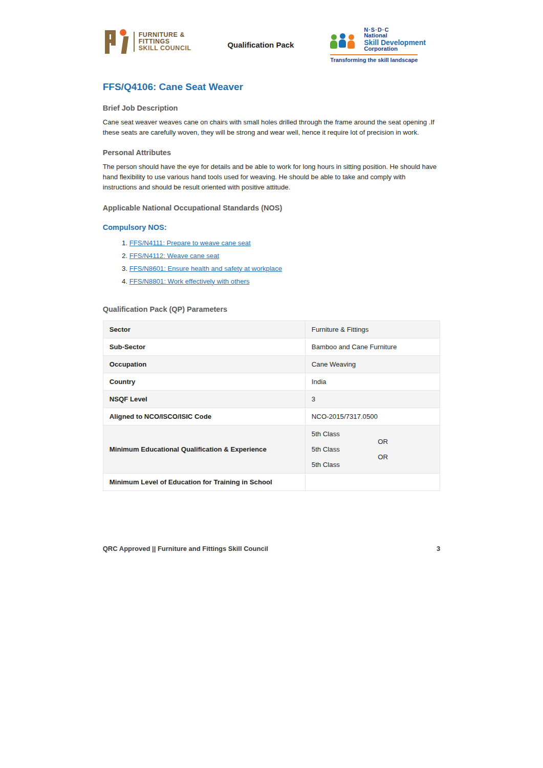FURNITURE &
FITTINGS
SKILL COUNCIL
Qualification Pack
N·S·D·C
National
Skill Development
Corporation
Transforming the skill landscape
FFS/Q4106: Cane Seat Weaver
Brief Job Description
Cane seat weaver weaves cane on chairs with small holes drilled through the frame around the seat opening .If these seats are carefully woven, they will be strong and wear well, hence it require lot of precision in work.
Personal Attributes
The person should have the eye for details and be able to work for long hours in sitting position. He should have hand flexibility to use various hand tools used for weaving. He should be able to take and comply with instructions and should be result oriented with positive attitude.
Applicable National Occupational Standards (NOS)
Compulsory NOS:
FFS/N4111: Prepare to weave cane seat
FFS/N4112: Weave cane seat
FFS/N8601: Ensure health and safety at workplace
FFS/N8801: Work effectively with others
Qualification Pack (QP) Parameters
| Sector | Furniture & Fittings |
| Sub-Sector | Bamboo and Cane Furniture |
| Occupation | Cane Weaving |
| Country | India |
| NSQF Level | 3 |
| Aligned to NCO/ISCO/ISIC Code | NCO-2015/7317.0500 |
| Minimum Educational Qualification & Experience | 5th Class OR 5th Class OR 5th Class |
| Minimum Level of Education for Training in School | |
QRC Approved || Furniture and Fittings Skill Council
3